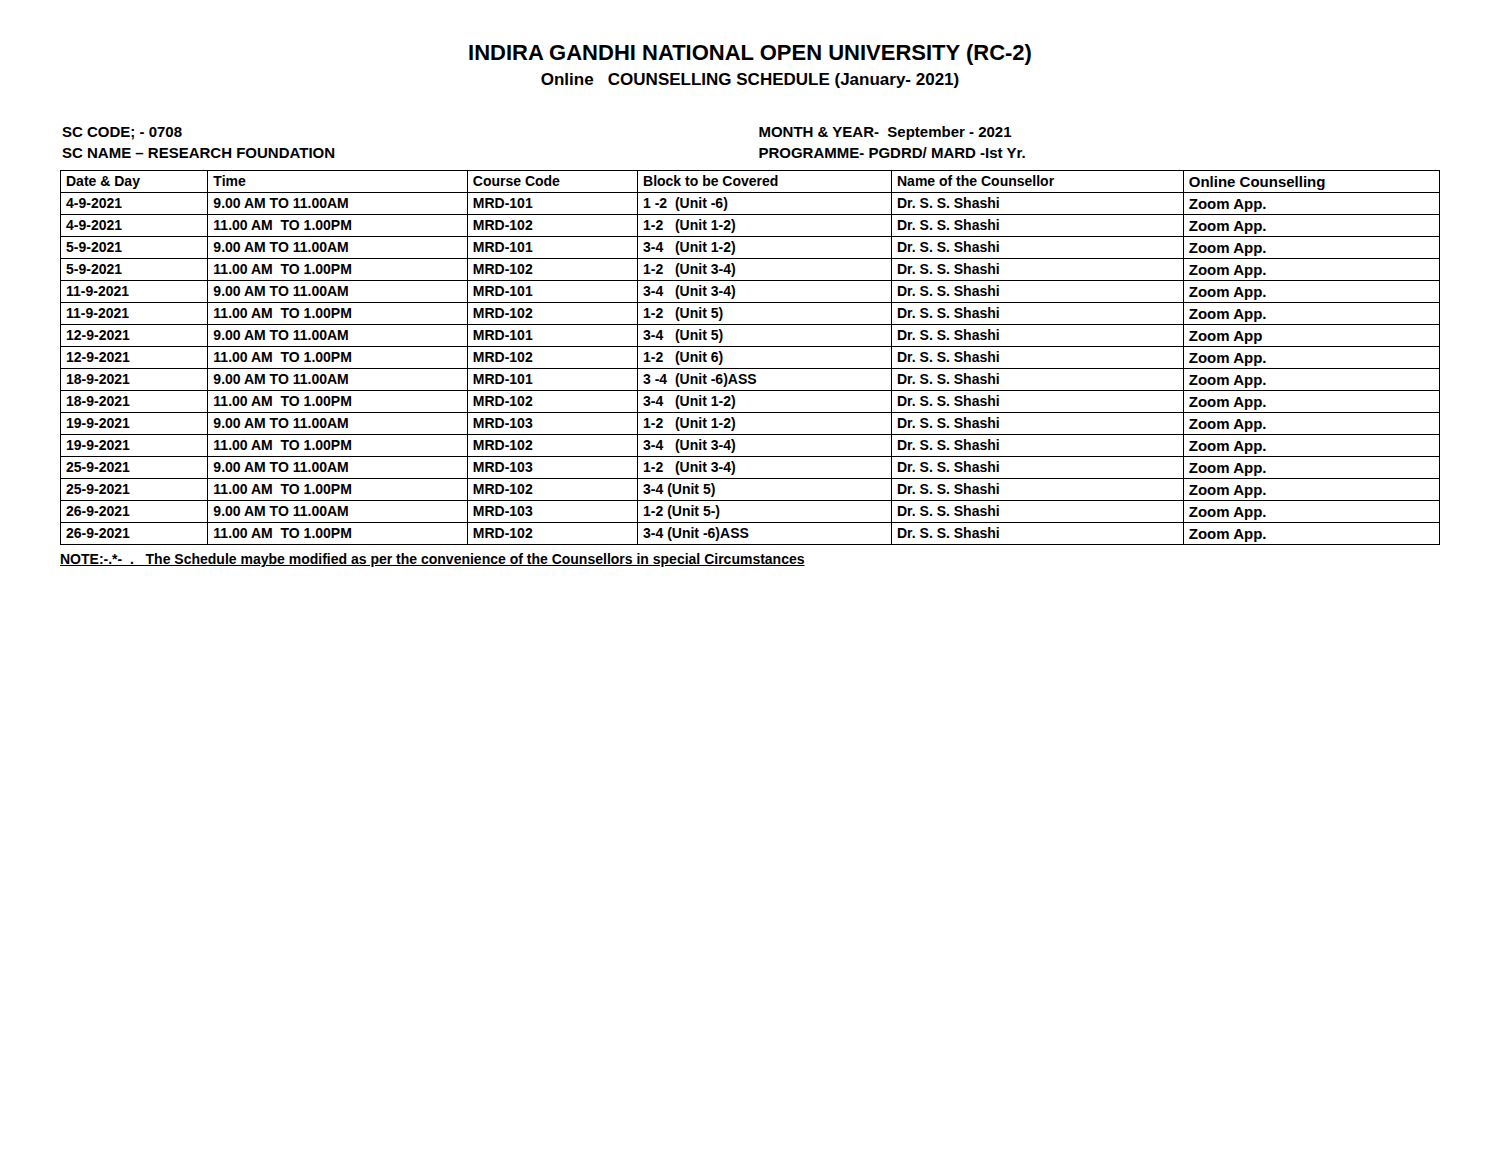INDIRA GANDHI NATIONAL OPEN UNIVERSITY (RC-2)
Online COUNSELLING SCHEDULE (January- 2021)
| SC CODE; - 0708 | MONTH & YEAR- September - 2021 |
| SC NAME – RESEARCH FOUNDATION | PROGRAMME- PGDRD/ MARD -Ist Yr. |
| Date & Day | Time | Course Code | Block to be Covered | Name of the Counsellor | Online Counselling |
| --- | --- | --- | --- | --- | --- |
| 4-9-2021 | 9.00 AM TO 11.00AM | MRD-101 | 1 -2 (Unit -6) | Dr. S. S. Shashi | Zoom App. |
| 4-9-2021 | 11.00 AM TO 1.00PM | MRD-102 | 1-2 (Unit 1-2) | Dr. S. S. Shashi | Zoom App. |
| 5-9-2021 | 9.00 AM TO 11.00AM | MRD-101 | 3-4 (Unit 1-2) | Dr. S. S. Shashi | Zoom App. |
| 5-9-2021 | 11.00 AM TO 1.00PM | MRD-102 | 1-2 (Unit 3-4) | Dr. S. S. Shashi | Zoom App. |
| 11-9-2021 | 9.00 AM TO 11.00AM | MRD-101 | 3-4 (Unit 3-4) | Dr. S. S. Shashi | Zoom App. |
| 11-9-2021 | 11.00 AM TO 1.00PM | MRD-102 | 1-2 (Unit 5) | Dr. S. S. Shashi | Zoom App. |
| 12-9-2021 | 9.00 AM TO 11.00AM | MRD-101 | 3-4 (Unit 5) | Dr. S. S. Shashi | Zoom App |
| 12-9-2021 | 11.00 AM TO 1.00PM | MRD-102 | 1-2 (Unit 6) | Dr. S. S. Shashi | Zoom App. |
| 18-9-2021 | 9.00 AM TO 11.00AM | MRD-101 | 3 -4 (Unit -6)ASS | Dr. S. S. Shashi | Zoom App. |
| 18-9-2021 | 11.00 AM TO 1.00PM | MRD-102 | 3-4 (Unit 1-2) | Dr. S. S. Shashi | Zoom App. |
| 19-9-2021 | 9.00 AM TO 11.00AM | MRD-103 | 1-2 (Unit 1-2) | Dr. S. S. Shashi | Zoom App. |
| 19-9-2021 | 11.00 AM TO 1.00PM | MRD-102 | 3-4 (Unit 3-4) | Dr. S. S. Shashi | Zoom App. |
| 25-9-2021 | 9.00 AM TO 11.00AM | MRD-103 | 1-2 (Unit 3-4) | Dr. S. S. Shashi | Zoom App. |
| 25-9-2021 | 11.00 AM TO 1.00PM | MRD-102 | 3-4 (Unit 5) | Dr. S. S. Shashi | Zoom App. |
| 26-9-2021 | 9.00 AM TO 11.00AM | MRD-103 | 1-2 (Unit 5-) | Dr. S. S. Shashi | Zoom App. |
| 26-9-2021 | 11.00 AM TO 1.00PM | MRD-102 | 3-4 (Unit -6)ASS | Dr. S. S. Shashi | Zoom App. |
NOTE:-.*- . The Schedule maybe modified as per the convenience of the Counsellors in special Circumstances